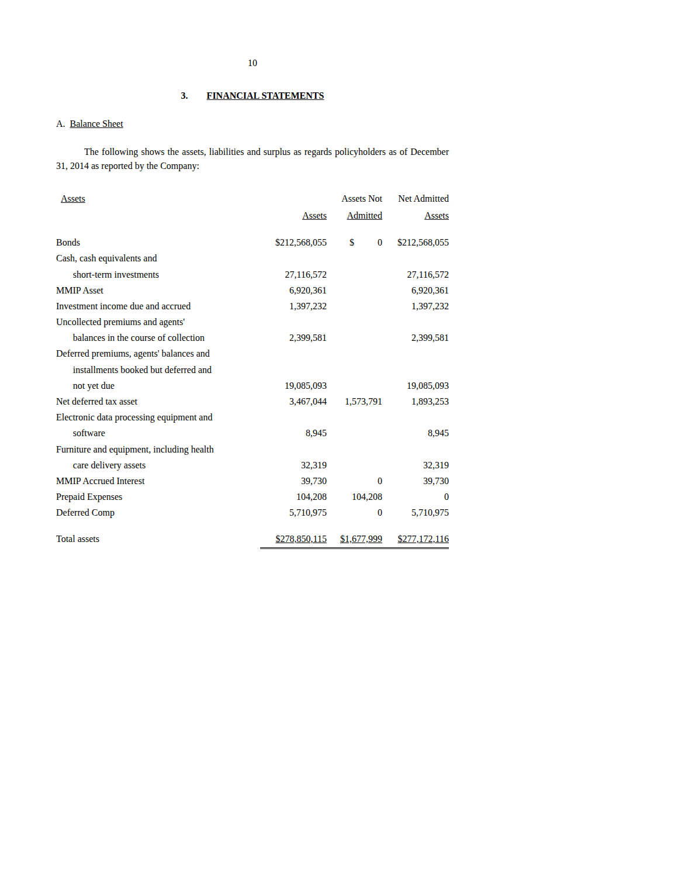10
3. FINANCIAL STATEMENTS
A. Balance Sheet
The following shows the assets, liabilities and surplus as regards policyholders as of December 31, 2014 as reported by the Company:
| Assets | | | Assets Not | Net Admitted |
| --- | --- | --- | --- | --- |
| | | Assets | Admitted | Assets |
| Bonds | | $212,568,055 | $ 0 | $212,568,055 |
| Cash, cash equivalents and | | | | |
| short-term investments | | 27,116,572 | | 27,116,572 |
| MMIP Asset | | 6,920,361 | | 6,920,361 |
| Investment income due and accrued | | 1,397,232 | | 1,397,232 |
| Uncollected premiums and agents' | | | | |
| balances in the course of collection | | 2,399,581 | | 2,399,581 |
| Deferred premiums, agents' balances and | | | | |
| installments booked but deferred and | | | | |
| not yet due | | 19,085,093 | | 19,085,093 |
| Net deferred tax asset | | 3,467,044 | 1,573,791 | 1,893,253 |
| Electronic data processing equipment and | | | | |
| software | | 8,945 | | 8,945 |
| Furniture and equipment, including health | | | | |
| care delivery assets | | 32,319 | | 32,319 |
| MMIP Accrued Interest | | 39,730 | 0 | 39,730 |
| Prepaid Expenses | | 104,208 | 104,208 | 0 |
| Deferred Comp | | 5,710,975 | 0 | 5,710,975 |
| Total assets | | $278,850,115 | $1,677,999 | $277,172,116 |